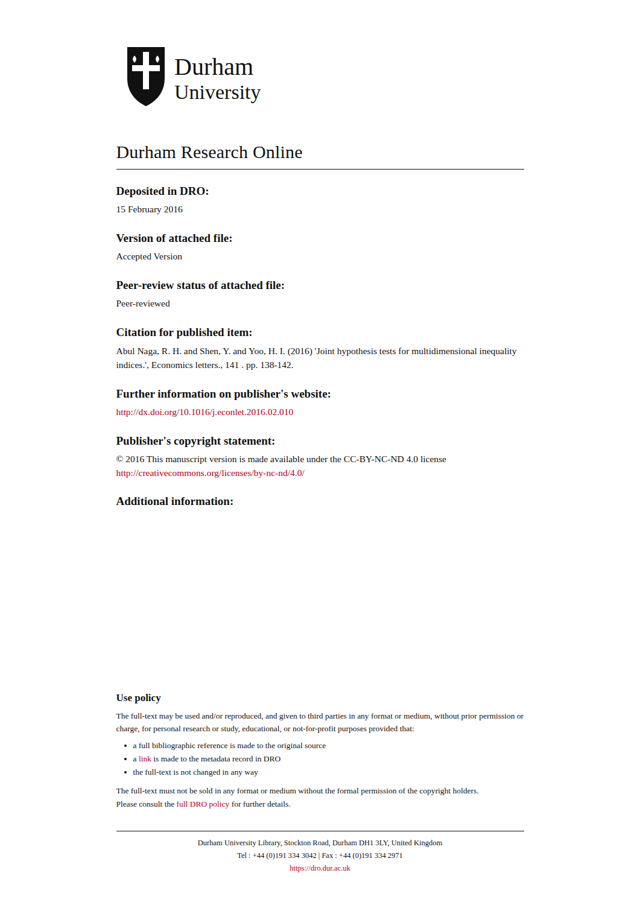Durham University
Durham Research Online
Deposited in DRO:
15 February 2016
Version of attached file:
Accepted Version
Peer-review status of attached file:
Peer-reviewed
Citation for published item:
Abul Naga, R. H. and Shen, Y. and Yoo, H. I. (2016) 'Joint hypothesis tests for multidimensional inequality indices.', Economics letters., 141 . pp. 138-142.
Further information on publisher's website:
http://dx.doi.org/10.1016/j.econlet.2016.02.010
Publisher's copyright statement:
© 2016 This manuscript version is made available under the CC-BY-NC-ND 4.0 license
http://creativecommons.org/licenses/by-nc-nd/4.0/
Additional information:
Use policy
The full-text may be used and/or reproduced, and given to third parties in any format or medium, without prior permission or charge, for personal research or study, educational, or not-for-profit purposes provided that:
a full bibliographic reference is made to the original source
a link is made to the metadata record in DRO
the full-text is not changed in any way
The full-text must not be sold in any format or medium without the formal permission of the copyright holders.
Please consult the full DRO policy for further details.
Durham University Library, Stockton Road, Durham DH1 3LY, United Kingdom
Tel : +44 (0)191 334 3042 | Fax : +44 (0)191 334 2971
https://dro.dur.ac.uk